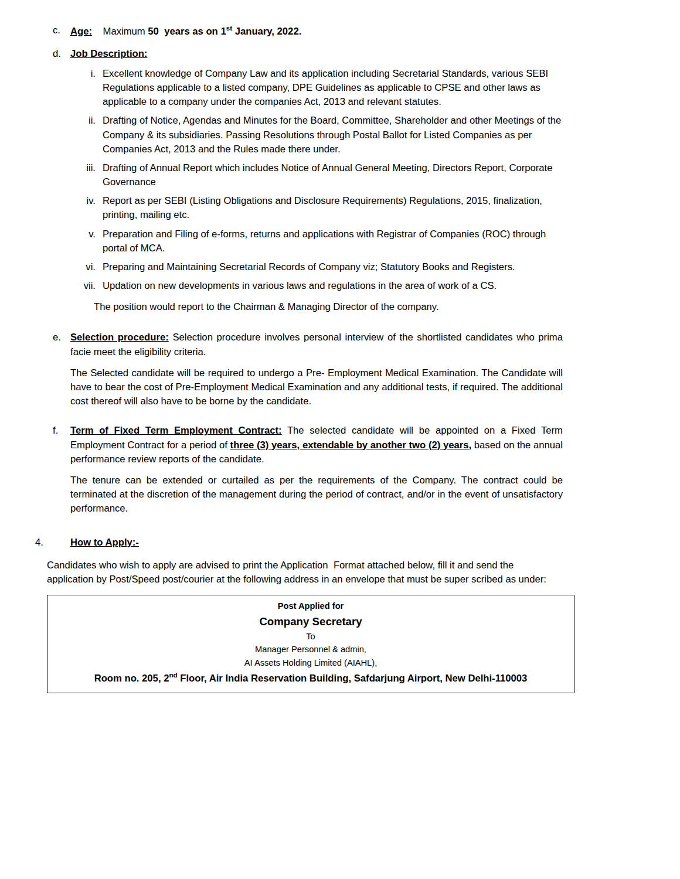c.
Age: Maximum 50 years as on 1st January, 2022.
d.
Job Description:
i.
Excellent knowledge of Company Law and its application including Secretarial Standards, various SEBI Regulations applicable to a listed company, DPE Guidelines as applicable to CPSE and other laws as applicable to a company under the companies Act, 2013 and relevant statutes.
ii.
Drafting of Notice, Agendas and Minutes for the Board, Committee, Shareholder and other Meetings of the Company & its subsidiaries. Passing Resolutions through Postal Ballot for Listed Companies as per Companies Act, 2013 and the Rules made there under.
iii.
Drafting of Annual Report which includes Notice of Annual General Meeting, Directors Report, Corporate Governance
iv.
Report as per SEBI (Listing Obligations and Disclosure Requirements) Regulations, 2015, finalization, printing, mailing etc.
v.
Preparation and Filing of e-forms, returns and applications with Registrar of Companies (ROC) through portal of MCA.
vi.
Preparing and Maintaining Secretarial Records of Company viz; Statutory Books and Registers.
vii.
Updation on new developments in various laws and regulations in the area of work of a CS.
The position would report to the Chairman & Managing Director of the company.
e.
Selection procedure: Selection procedure involves personal interview of the shortlisted candidates who prima facie meet the eligibility criteria.
The Selected candidate will be required to undergo a Pre- Employment Medical Examination. The Candidate will have to bear the cost of Pre-Employment Medical Examination and any additional tests, if required. The additional cost thereof will also have to be borne by the candidate.
f.
Term of Fixed Term Employment Contract: The selected candidate will be appointed on a Fixed Term Employment Contract for a period of three (3) years, extendable by another two (2) years, based on the annual performance review reports of the candidate.
The tenure can be extended or curtailed as per the requirements of the Company. The contract could be terminated at the discretion of the management during the period of contract, and/or in the event of unsatisfactory performance.
4.
How to Apply:-
Candidates who wish to apply are advised to print the Application Format attached below, fill it and send the application by Post/Speed post/courier at the following address in an envelope that must be super scribed as under:
| Post Applied for Company Secretary To Manager Personnel & admin, AI Assets Holding Limited (AIAHL), Room no. 205, 2 nd Floor, Air India Reservation Building, Safdarjung Airport, New Delhi-110003 |